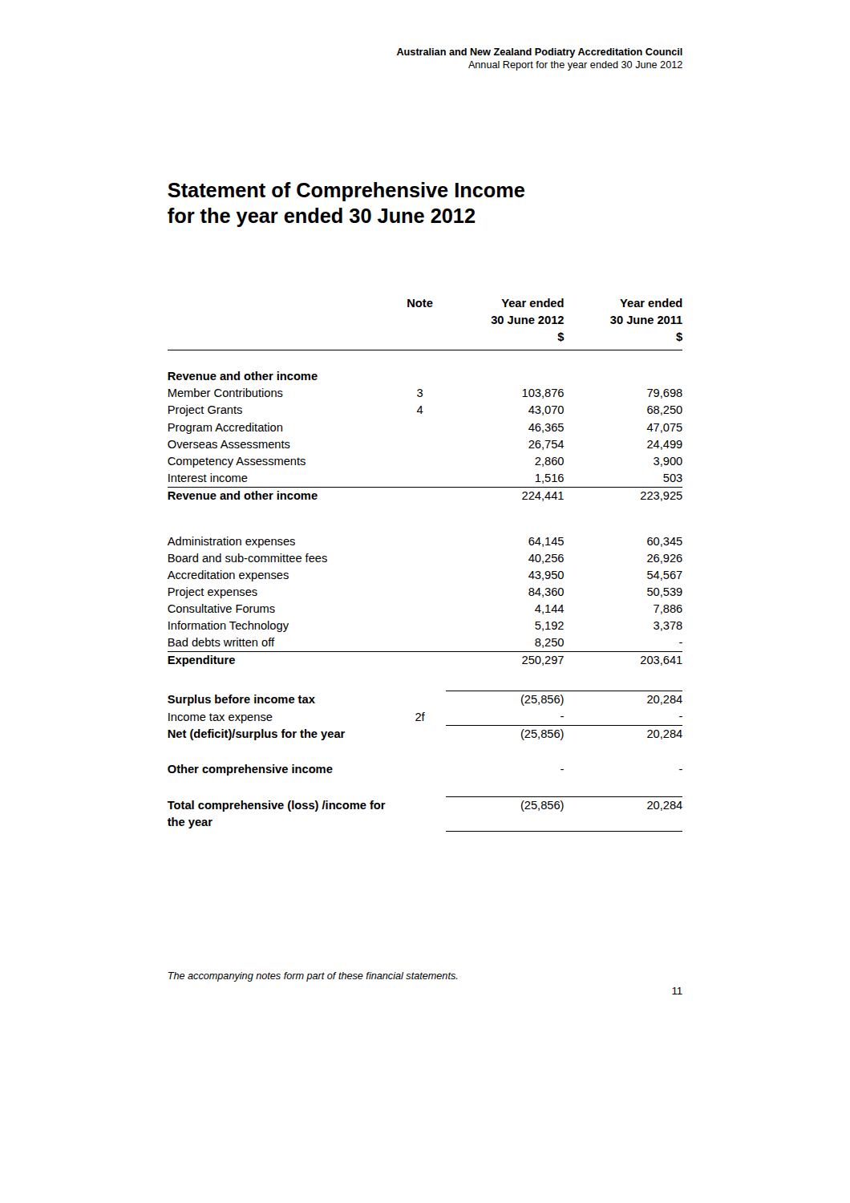Australian and New Zealand Podiatry Accreditation Council
Annual Report for the year ended 30 June 2012
Statement of Comprehensive Income
for the year ended 30 June 2012
| | Note | Year ended | Year ended |
| --- | --- | --- | --- |
| | | 30 June 2012 | 30 June 2011 |
| | | $ | $ |
| Revenue and other income | | | |
| Member Contributions | 3 | 103,876 | 79,698 |
| Project Grants | 4 | 43,070 | 68,250 |
| Program Accreditation | | 46,365 | 47,075 |
| Overseas Assessments | | 26,754 | 24,499 |
| Competency Assessments | | 2,860 | 3,900 |
| Interest income | | 1,516 | 503 |
| Revenue and other income | | 224,441 | 223,925 |
| Administration expenses | | 64,145 | 60,345 |
| Board and sub-committee fees | | 40,256 | 26,926 |
| Accreditation expenses | | 43,950 | 54,567 |
| Project expenses | | 84,360 | 50,539 |
| Consultative Forums | | 4,144 | 7,886 |
| Information Technology | | 5,192 | 3,378 |
| Bad debts written off | | 8,250 | - |
| Expenditure | | 250,297 | 203,641 |
| Surplus before income tax | | (25,856) | 20,284 |
| Income tax expense | 2f | - | - |
| Net (deficit)/surplus for the year | | (25,856) | 20,284 |
| Other comprehensive income | | - | - |
| Total comprehensive (loss) /income for | | (25,856) | 20,284 |
| the year | | | |
The accompanying notes form part of these financial statements.
11